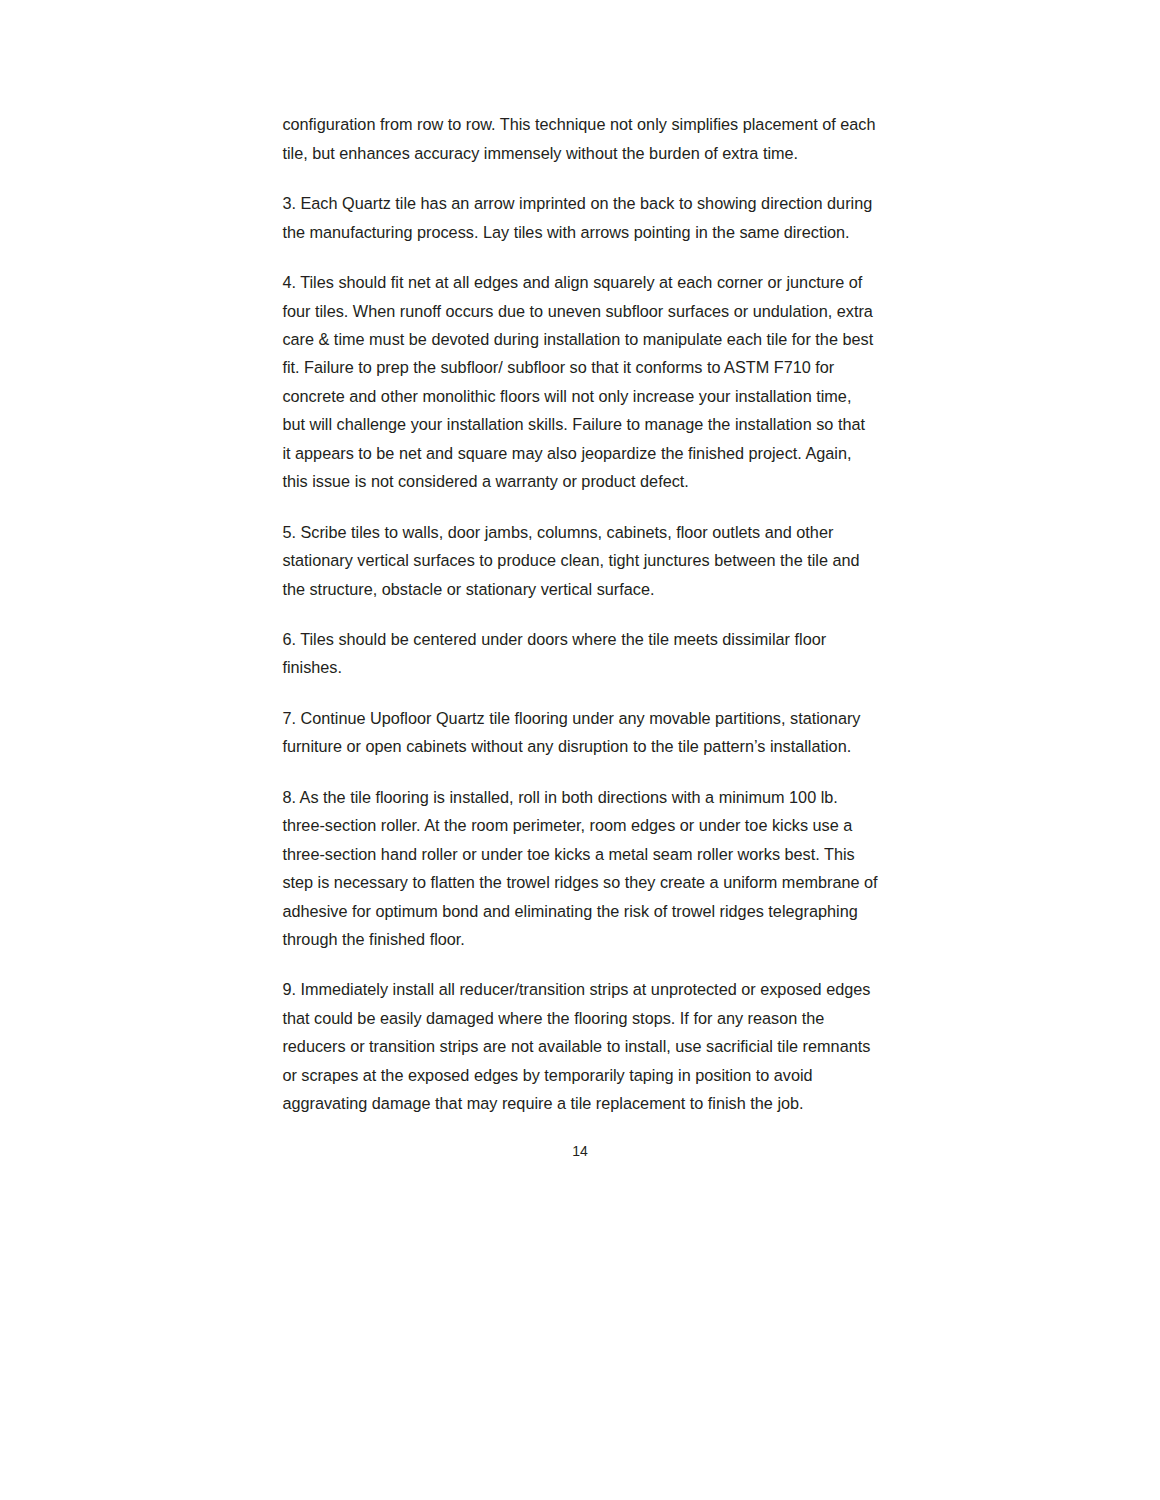configuration from row to row. This technique not only simplifies placement of each tile, but enhances accuracy immensely without the burden of extra time.
3. Each Quartz tile has an arrow imprinted on the back to showing direction during the manufacturing process. Lay tiles with arrows pointing in the same direction.
4. Tiles should fit net at all edges and align squarely at each corner or juncture of four tiles. When runoff occurs due to uneven subfloor surfaces or undulation, extra care & time must be devoted during installation to manipulate each tile for the best fit. Failure to prep the subfloor/ subfloor so that it conforms to ASTM F710 for concrete and other monolithic floors will not only increase your installation time, but will challenge your installation skills. Failure to manage the installation so that it appears to be net and square may also jeopardize the finished project. Again, this issue is not considered a warranty or product defect.
5. Scribe tiles to walls, door jambs, columns, cabinets, floor outlets and other stationary vertical surfaces to produce clean, tight junctures between the tile and the structure, obstacle or stationary vertical surface.
6. Tiles should be centered under doors where the tile meets dissimilar floor finishes.
7. Continue Upofloor Quartz tile flooring under any movable partitions, stationary furniture or open cabinets without any disruption to the tile pattern’s installation.
8. As the tile flooring is installed, roll in both directions with a minimum 100 lb. three-section roller. At the room perimeter, room edges or under toe kicks use a three-section hand roller or under toe kicks a metal seam roller works best. This step is necessary to flatten the trowel ridges so they create a uniform membrane of adhesive for optimum bond and eliminating the risk of trowel ridges telegraphing through the finished floor.
9. Immediately install all reducer/transition strips at unprotected or exposed edges that could be easily damaged where the flooring stops. If for any reason the reducers or transition strips are not available to install, use sacrificial tile remnants or scrapes at the exposed edges by temporarily taping in position to avoid aggravating damage that may require a tile replacement to finish the job.
14